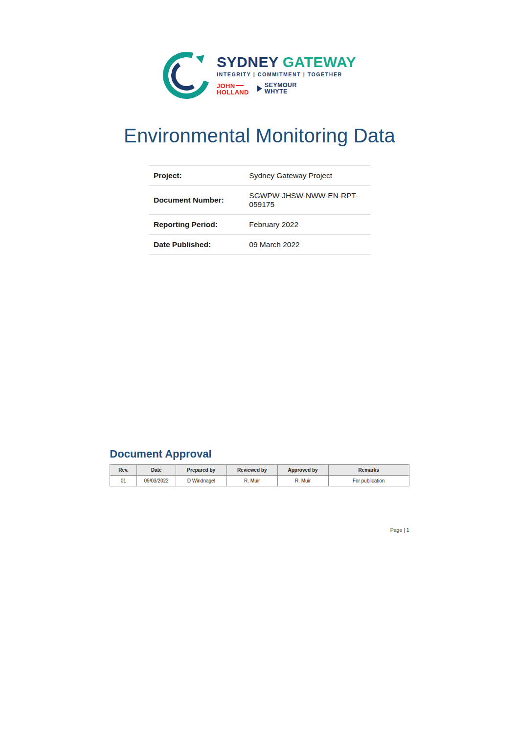SYDNEY GATEWAY
INTEGRITY | COMMITMENT | TOGETHER
JOHN
HOLLAND
SEYMOUR
WHYTE
Environmental Monitoring Data
| Project: | Sydney Gateway Project |
| Document Number: | SGWPW-JHSW-NWW-EN-RPT-059175 |
| Reporting Period: | February 2022 |
| Date Published: | 09 March 2022 |
Document Approval
| Rev. | Date | Prepared by | Reviewed by | Approved by | Remarks |
| --- | --- | --- | --- | --- | --- |
| 01 | 09/03/2022 | D Windnagel | R. Muir | R. Muir | For publication |
Page | 1